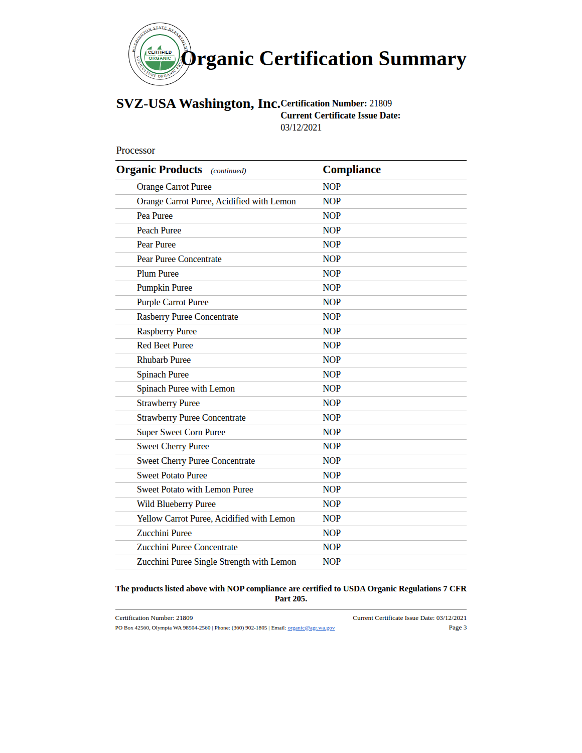WASHINGTON STATE DEPARTMENT OF AGRICULTURE ORGANIC PROGRAM CERTIFIED ORGANIC
Organic Certification Summary
SVZ-USA Washington, Inc.
Certification Number: 21809
Current Certificate Issue Date: 03/12/2021
Processor
| Organic Products (continued) | Compliance |
| --- | --- |
| Orange Carrot Puree | NOP |
| Orange Carrot Puree, Acidified with Lemon | NOP |
| Pea Puree | NOP |
| Peach Puree | NOP |
| Pear Puree | NOP |
| Pear Puree Concentrate | NOP |
| Plum Puree | NOP |
| Pumpkin Puree | NOP |
| Purple Carrot Puree | NOP |
| Rasberry Puree Concentrate | NOP |
| Raspberry Puree | NOP |
| Red Beet Puree | NOP |
| Rhubarb Puree | NOP |
| Spinach Puree | NOP |
| Spinach Puree with Lemon | NOP |
| Strawberry Puree | NOP |
| Strawberry Puree Concentrate | NOP |
| Super Sweet Corn Puree | NOP |
| Sweet Cherry Puree | NOP |
| Sweet Cherry Puree Concentrate | NOP |
| Sweet Potato Puree | NOP |
| Sweet Potato with Lemon Puree | NOP |
| Wild Blueberry Puree | NOP |
| Yellow Carrot Puree, Acidified with Lemon | NOP |
| Zucchini Puree | NOP |
| Zucchini Puree Concentrate | NOP |
| Zucchini Puree Single Strength with Lemon | NOP |
The products listed above with NOP compliance are certified to USDA Organic Regulations 7 CFR Part 205.
Certification Number: 21809
Current Certificate Issue Date: 03/12/2021
PO Box 42560, Olympia WA 98504-2560 | Phone: (360) 902-1805 | Email: organic@agr.wa.gov
Page 3